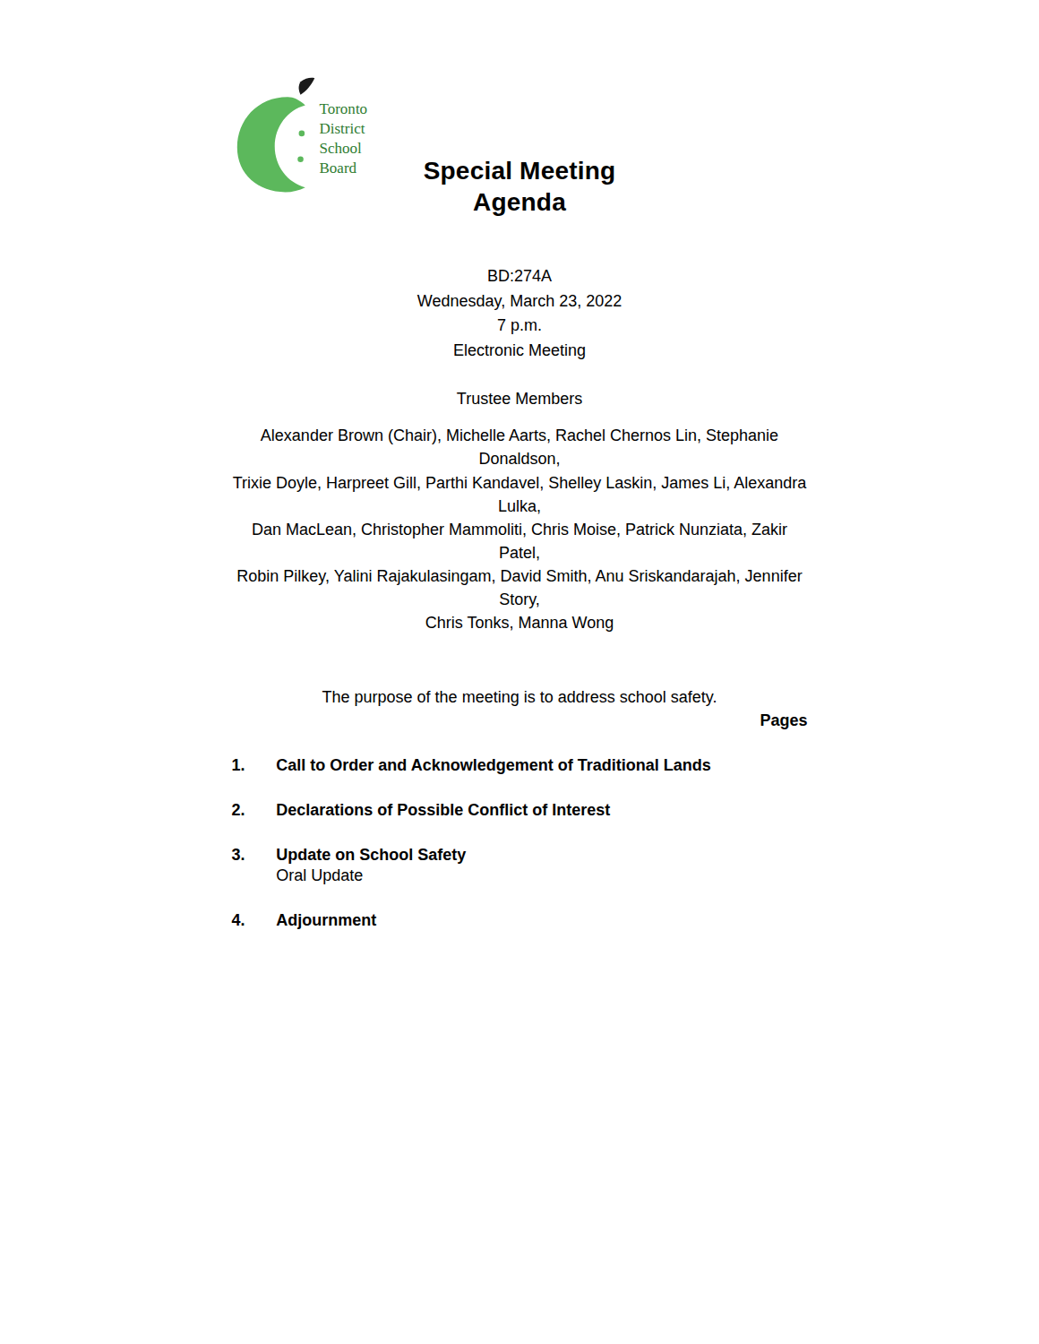Toronto District School Board
Special MeetingAgenda
BD:274A
Wednesday, March 23, 2022
7 p.m.
Electronic Meeting
Trustee Members
Alexander Brown (Chair), Michelle Aarts, Rachel Chernos Lin, Stephanie Donaldson,
Trixie Doyle, Harpreet Gill, Parthi Kandavel, Shelley Laskin, James Li, Alexandra Lulka,
Dan MacLean, Christopher Mammoliti, Chris Moise, Patrick Nunziata, Zakir Patel,
Robin Pilkey, Yalini Rajakulasingam, David Smith, Anu Sriskandarajah, Jennifer Story,
Chris Tonks, Manna Wong
The purpose of the meeting is to address school safety.
Pages
1. Call to Order and Acknowledgement of Traditional Lands
2. Declarations of Possible Conflict of Interest
3. Update on School Safety Oral Update
4. Adjournment